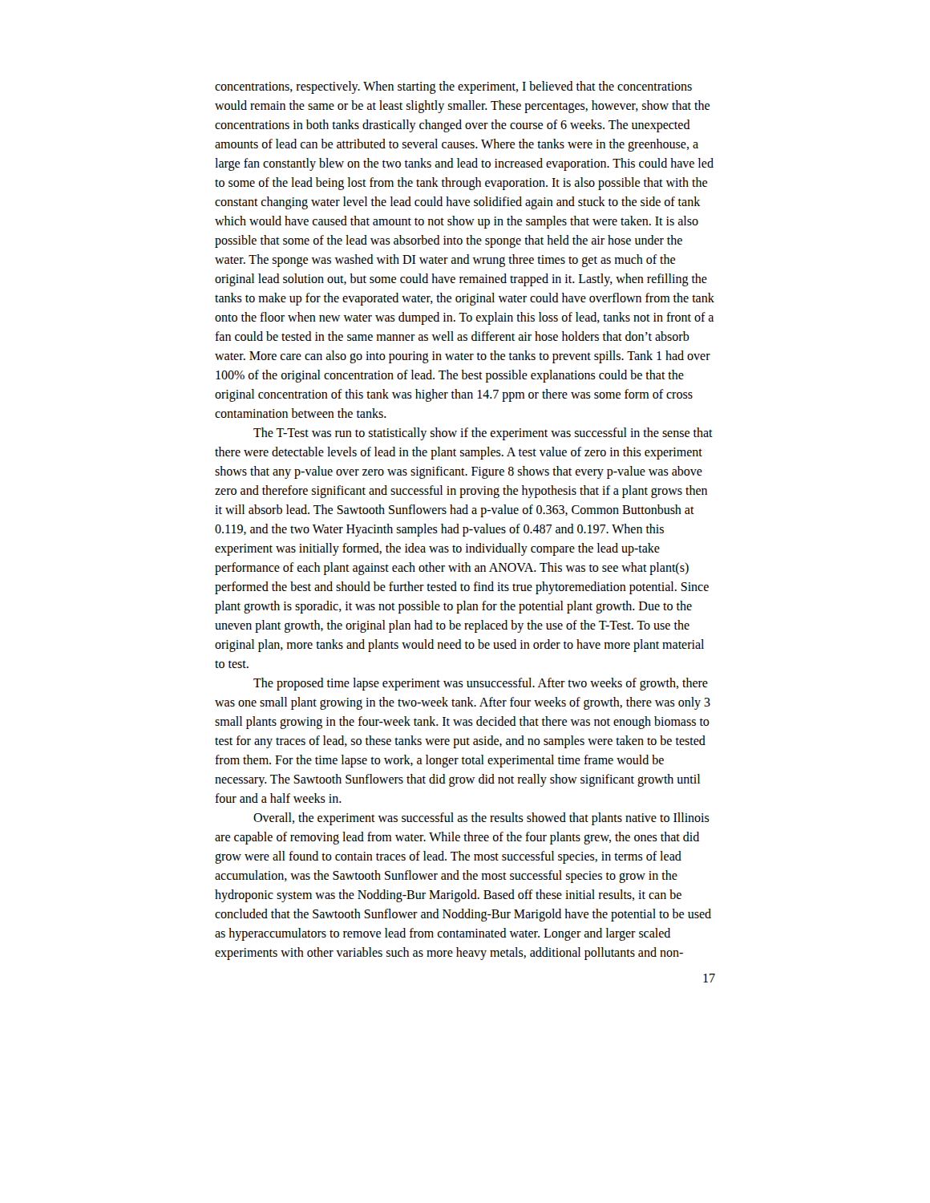concentrations, respectively. When starting the experiment, I believed that the concentrations would remain the same or be at least slightly smaller. These percentages, however, show that the concentrations in both tanks drastically changed over the course of 6 weeks. The unexpected amounts of lead can be attributed to several causes. Where the tanks were in the greenhouse, a large fan constantly blew on the two tanks and lead to increased evaporation. This could have led to some of the lead being lost from the tank through evaporation. It is also possible that with the constant changing water level the lead could have solidified again and stuck to the side of tank which would have caused that amount to not show up in the samples that were taken. It is also possible that some of the lead was absorbed into the sponge that held the air hose under the water. The sponge was washed with DI water and wrung three times to get as much of the original lead solution out, but some could have remained trapped in it. Lastly, when refilling the tanks to make up for the evaporated water, the original water could have overflown from the tank onto the floor when new water was dumped in. To explain this loss of lead, tanks not in front of a fan could be tested in the same manner as well as different air hose holders that don’t absorb water. More care can also go into pouring in water to the tanks to prevent spills. Tank 1 had over 100% of the original concentration of lead. The best possible explanations could be that the original concentration of this tank was higher than 14.7 ppm or there was some form of cross contamination between the tanks.
The T-Test was run to statistically show if the experiment was successful in the sense that there were detectable levels of lead in the plant samples. A test value of zero in this experiment shows that any p-value over zero was significant. Figure 8 shows that every p-value was above zero and therefore significant and successful in proving the hypothesis that if a plant grows then it will absorb lead. The Sawtooth Sunflowers had a p-value of 0.363, Common Buttonbush at 0.119, and the two Water Hyacinth samples had p-values of 0.487 and 0.197. When this experiment was initially formed, the idea was to individually compare the lead up-take performance of each plant against each other with an ANOVA. This was to see what plant(s) performed the best and should be further tested to find its true phytoremediation potential. Since plant growth is sporadic, it was not possible to plan for the potential plant growth. Due to the uneven plant growth, the original plan had to be replaced by the use of the T-Test. To use the original plan, more tanks and plants would need to be used in order to have more plant material to test.
The proposed time lapse experiment was unsuccessful. After two weeks of growth, there was one small plant growing in the two-week tank. After four weeks of growth, there was only 3 small plants growing in the four-week tank. It was decided that there was not enough biomass to test for any traces of lead, so these tanks were put aside, and no samples were taken to be tested from them. For the time lapse to work, a longer total experimental time frame would be necessary. The Sawtooth Sunflowers that did grow did not really show significant growth until four and a half weeks in.
Overall, the experiment was successful as the results showed that plants native to Illinois are capable of removing lead from water. While three of the four plants grew, the ones that did grow were all found to contain traces of lead. The most successful species, in terms of lead accumulation, was the Sawtooth Sunflower and the most successful species to grow in the hydroponic system was the Nodding-Bur Marigold. Based off these initial results, it can be concluded that the Sawtooth Sunflower and Nodding-Bur Marigold have the potential to be used as hyperaccumulators to remove lead from contaminated water. Longer and larger scaled experiments with other variables such as more heavy metals, additional pollutants and non-
17